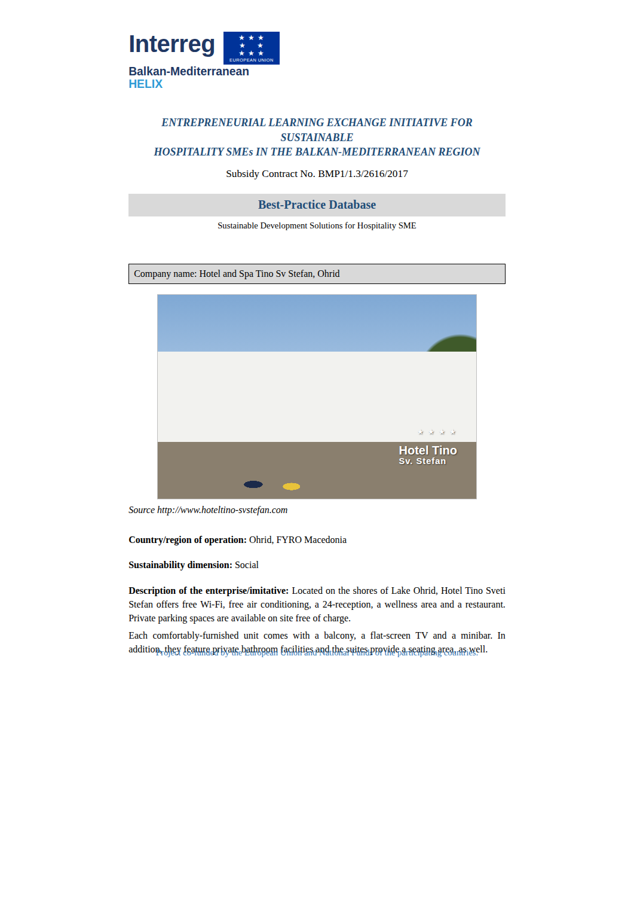Interreg ★ ★ ★
★ ★
★ ★ ★ EUROPEAN UNION
Balkan-Mediterranean
HELIX
ENTREPRENEURIAL LEARNING EXCHANGE INITIATIVE FOR SUSTAINABLE
HOSPITALITY SMEs IN THE BALKAN-MEDITERRANEAN REGION
Subsidy Contract No. BMP1/1.3/2616/2017
Best-Practice Database
Sustainable Development Solutions for Hospitality SME
Company name: Hotel and Spa Tino Sv Stefan, Ohrid
★ ★ ★ ★ Hotel TinoSv. Stefan
Source http://www.hoteltino-svstefan.com
Country/region of operation: Ohrid, FYRO Macedonia
Sustainability dimension: Social
Description of the enterprise/imitative: Located on the shores of Lake Ohrid, Hotel Tino Sveti Stefan offers free Wi-Fi, free air conditioning, a 24-reception, a wellness area and a restaurant. Private parking spaces are available on site free of charge.
Each comfortably-furnished unit comes with a balcony, a flat-screen TV and a minibar. In addition, they feature private bathroom facilities and the suites provide a seating area, as well.
Project co-funded by the European Union and National Funds of the participating countries.